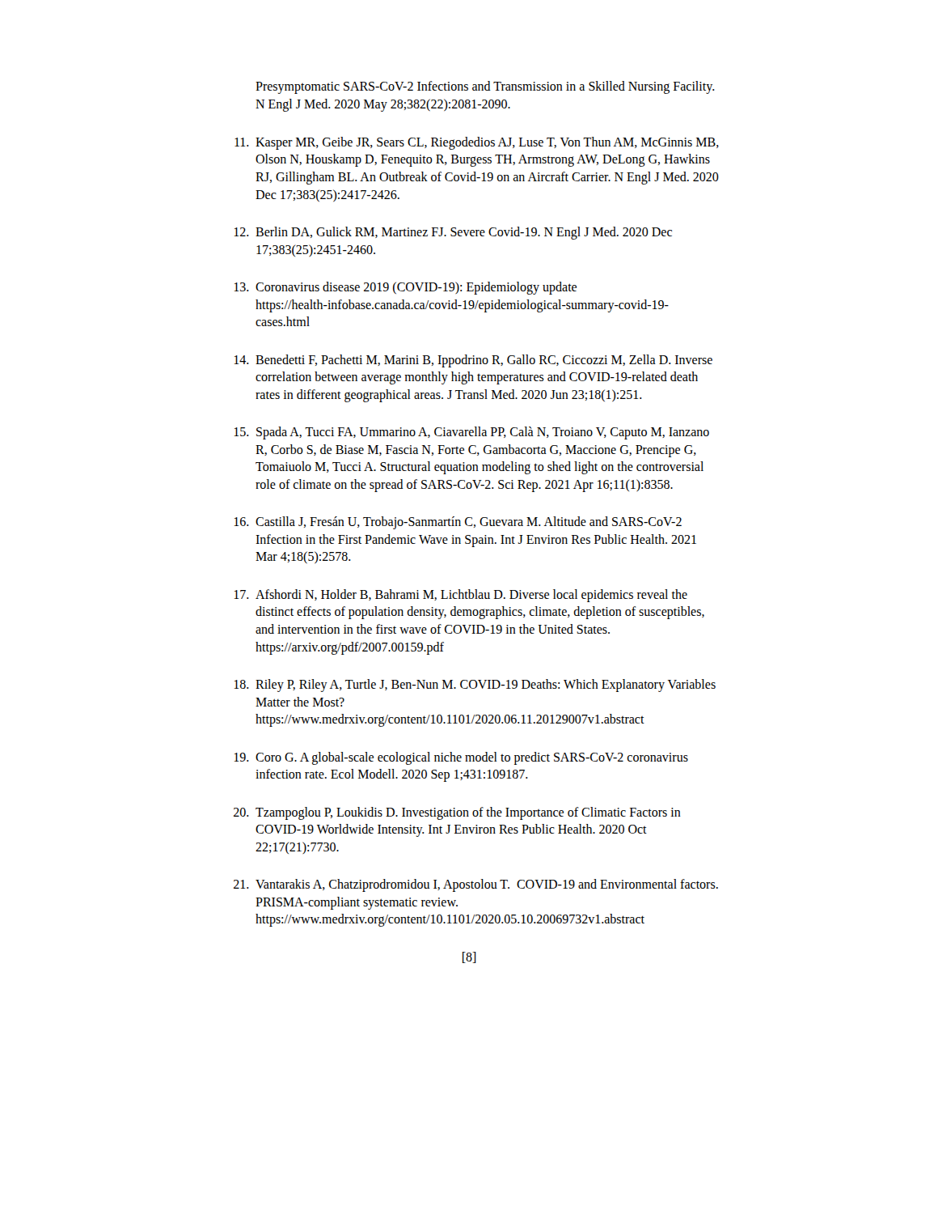Presymptomatic SARS-CoV-2 Infections and Transmission in a Skilled Nursing Facility. N Engl J Med. 2020 May 28;382(22):2081-2090.
11. Kasper MR, Geibe JR, Sears CL, Riegodedios AJ, Luse T, Von Thun AM, McGinnis MB, Olson N, Houskamp D, Fenequito R, Burgess TH, Armstrong AW, DeLong G, Hawkins RJ, Gillingham BL. An Outbreak of Covid-19 on an Aircraft Carrier. N Engl J Med. 2020 Dec 17;383(25):2417-2426.
12. Berlin DA, Gulick RM, Martinez FJ. Severe Covid-19. N Engl J Med. 2020 Dec 17;383(25):2451-2460.
13. Coronavirus disease 2019 (COVID-19): Epidemiology update https://health-infobase.canada.ca/covid-19/epidemiological-summary-covid-19-cases.html
14. Benedetti F, Pachetti M, Marini B, Ippodrino R, Gallo RC, Ciccozzi M, Zella D. Inverse correlation between average monthly high temperatures and COVID-19-related death rates in different geographical areas. J Transl Med. 2020 Jun 23;18(1):251.
15. Spada A, Tucci FA, Ummarino A, Ciavarella PP, Calà N, Troiano V, Caputo M, Ianzano R, Corbo S, de Biase M, Fascia N, Forte C, Gambacorta G, Maccione G, Prencipe G, Tomaiuolo M, Tucci A. Structural equation modeling to shed light on the controversial role of climate on the spread of SARS-CoV-2. Sci Rep. 2021 Apr 16;11(1):8358.
16. Castilla J, Fresán U, Trobajo-Sanmartín C, Guevara M. Altitude and SARS-CoV-2 Infection in the First Pandemic Wave in Spain. Int J Environ Res Public Health. 2021 Mar 4;18(5):2578.
17. Afshordi N, Holder B, Bahrami M, Lichtblau D. Diverse local epidemics reveal the distinct effects of population density, demographics, climate, depletion of susceptibles, and intervention in the first wave of COVID-19 in the United States. https://arxiv.org/pdf/2007.00159.pdf
18. Riley P, Riley A, Turtle J, Ben-Nun M. COVID-19 Deaths: Which Explanatory Variables Matter the Most? https://www.medrxiv.org/content/10.1101/2020.06.11.20129007v1.abstract
19. Coro G. A global-scale ecological niche model to predict SARS-CoV-2 coronavirus infection rate. Ecol Modell. 2020 Sep 1;431:109187.
20. Tzampoglou P, Loukidis D. Investigation of the Importance of Climatic Factors in COVID-19 Worldwide Intensity. Int J Environ Res Public Health. 2020 Oct 22;17(21):7730.
21. Vantarakis A, Chatziprodromidou I, Apostolou T. COVID-19 and Environmental factors. PRISMA-compliant systematic review. https://www.medrxiv.org/content/10.1101/2020.05.10.20069732v1.abstract
[8]